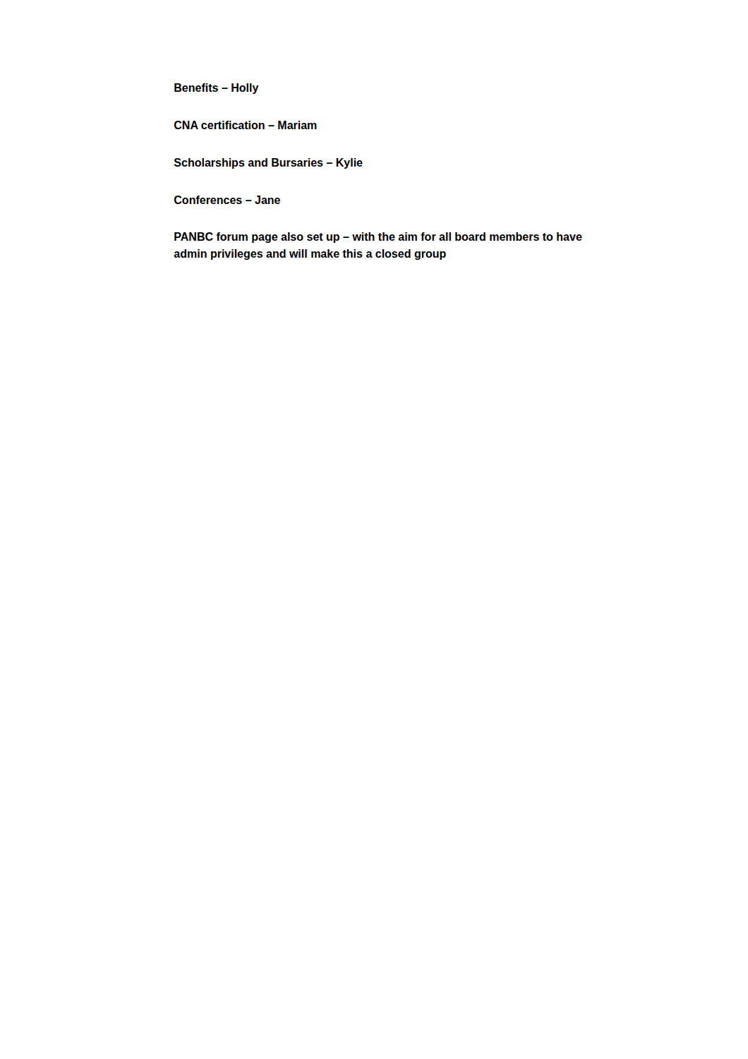Benefits – Holly
CNA certification – Mariam
Scholarships and Bursaries – Kylie
Conferences – Jane
PANBC forum page also set up – with the aim for all board members to have admin privileges and will make this a closed group